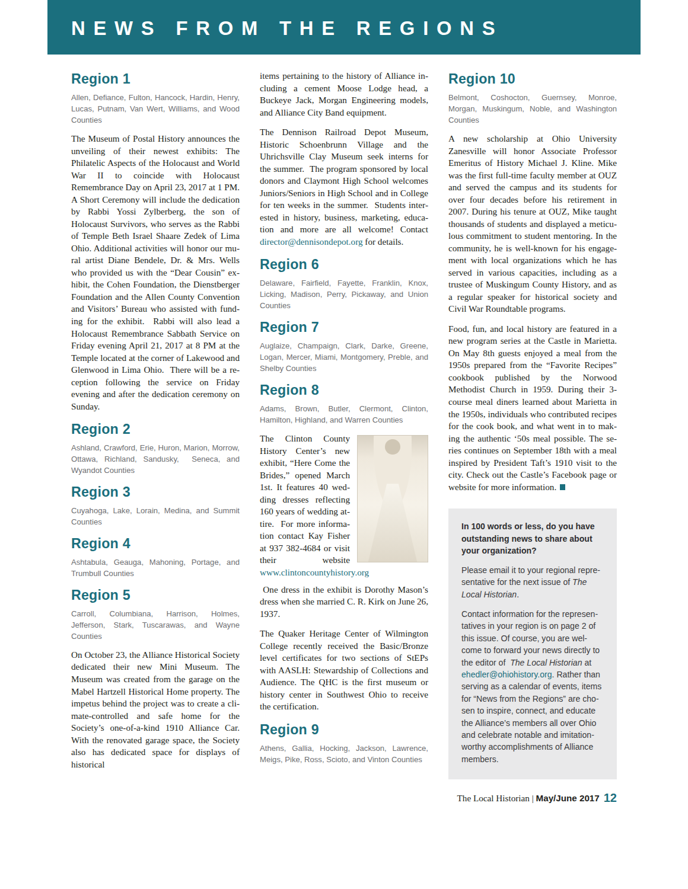News from the Regions
Region 1
Allen, Defiance, Fulton, Hancock, Hardin, Henry, Lucas, Putnam, Van Wert, Williams, and Wood Counties
The Museum of Postal History announces the unveiling of their newest exhibits: The Philatelic Aspects of the Holocaust and World War II to coincide with Holocaust Remembrance Day on April 23, 2017 at 1 PM. A Short Ceremony will include the dedication by Rabbi Yossi Zylberberg, the son of Holocaust Survivors, who serves as the Rabbi of Temple Beth Israel Shaare Zedek of Lima Ohio. Additional activities will honor our mural artist Diane Bendele, Dr. & Mrs. Wells who provided us with the “Dear Cousin” exhibit, the Cohen Foundation, the Dienstberger Foundation and the Allen County Convention and Visitors’ Bureau who assisted with funding for the exhibit. Rabbi will also lead a Holocaust Remembrance Sabbath Service on Friday evening April 21, 2017 at 8 PM at the Temple located at the corner of Lakewood and Glenwood in Lima Ohio. There will be a reception following the service on Friday evening and after the dedication ceremony on Sunday.
Region 2
Ashland, Crawford, Erie, Huron, Marion, Morrow, Ottawa, Richland, Sandusky, Seneca, and Wyandot Counties
Region 3
Cuyahoga, Lake, Lorain, Medina, and Summit Counties
Region 4
Ashtabula, Geauga, Mahoning, Portage, and Trumbull Counties
Region 5
Carroll, Columbiana, Harrison, Holmes, Jefferson, Stark, Tuscarawas, and Wayne Counties
On October 23, the Alliance Historical Society dedicated their new Mini Museum. The Museum was created from the garage on the Mabel Hartzell Historical Home property. The impetus behind the project was to create a climate-controlled and safe home for the Society’s one-of-a-kind 1910 Alliance Car. With the renovated garage space, the Society also has dedicated space for displays of historical
items pertaining to the history of Alliance including a cement Moose Lodge head, a Buckeye Jack, Morgan Engineering models, and Alliance City Band equipment.
The Dennison Railroad Depot Museum, Historic Schoenbrunn Village and the Uhrichsville Clay Museum seek interns for the summer. The program sponsored by local donors and Claymont High School welcomes Juniors/Seniors in High School and in College for ten weeks in the summer. Students interested in history, business, marketing, education and more are all welcome! Contact director@dennisondepot.org for details.
Region 6
Delaware, Fairfield, Fayette, Franklin, Knox, Licking, Madison, Perry, Pickaway, and Union Counties
Region 7
Auglaize, Champaign, Clark, Darke, Greene, Logan, Mercer, Miami, Montgomery, Preble, and Shelby Counties
Region 8
Adams, Brown, Butler, Clermont, Clinton, Hamilton, Highland, and Warren Counties
The Clinton County History Center’s new exhibit, “Here Come the Brides,” opened March 1st. It features 40 wedding dresses reflecting 160 years of wedding attire. For more information contact Kay Fisher at 937 382-4684 or visit their website www.clintoncountyhistory.org
One dress in the exhibit is Dorothy Mason’s dress when she married C. R. Kirk on June 26, 1937.
The Quaker Heritage Center of Wilmington College recently received the Basic/Bronze level certificates for two sections of StEPs with AASLH: Stewardship of Collections and Audience. The QHC is the first museum or history center in Southwest Ohio to receive the certification.
Region 9
Athens, Gallia, Hocking, Jackson, Lawrence, Meigs, Pike, Ross, Scioto, and Vinton Counties
Region 10
Belmont, Coshocton, Guernsey, Monroe, Morgan, Muskingum, Noble, and Washington Counties
A new scholarship at Ohio University Zanesville will honor Associate Professor Emeritus of History Michael J. Kline. Mike was the first full-time faculty member at OUZ and served the campus and its students for over four decades before his retirement in 2007. During his tenure at OUZ, Mike taught thousands of students and displayed a meticulous commitment to student mentoring. In the community, he is well-known for his engagement with local organizations which he has served in various capacities, including as a trustee of Muskingum County History, and as a regular speaker for historical society and Civil War Roundtable programs.
Food, fun, and local history are featured in a new program series at the Castle in Marietta. On May 8th guests enjoyed a meal from the 1950s prepared from the “Favorite Recipes” cookbook published by the Norwood Methodist Church in 1959. During their 3-course meal diners learned about Marietta in the 1950s, individuals who contributed recipes for the cook book, and what went in to making the authentic ‘50s meal possible. The series continues on September 18th with a meal inspired by President Taft’s 1910 visit to the city. Check out the Castle’s Facebook page or website for more information.
In 100 words or less, do you have outstanding news to share about your organization?
Please email it to your regional representative for the next issue of The Local Historian.
Contact information for the representatives in your region is on page 2 of this issue. Of course, you are welcome to forward your news directly to the editor of The Local Historian at ehedler@ohiohistory.org. Rather than serving as a calendar of events, items for “News from the Regions” are chosen to inspire, connect, and educate the Alliance’s members all over Ohio and celebrate notable and imitation-worthy accomplishments of Alliance members.
The Local Historian | May/June 201712